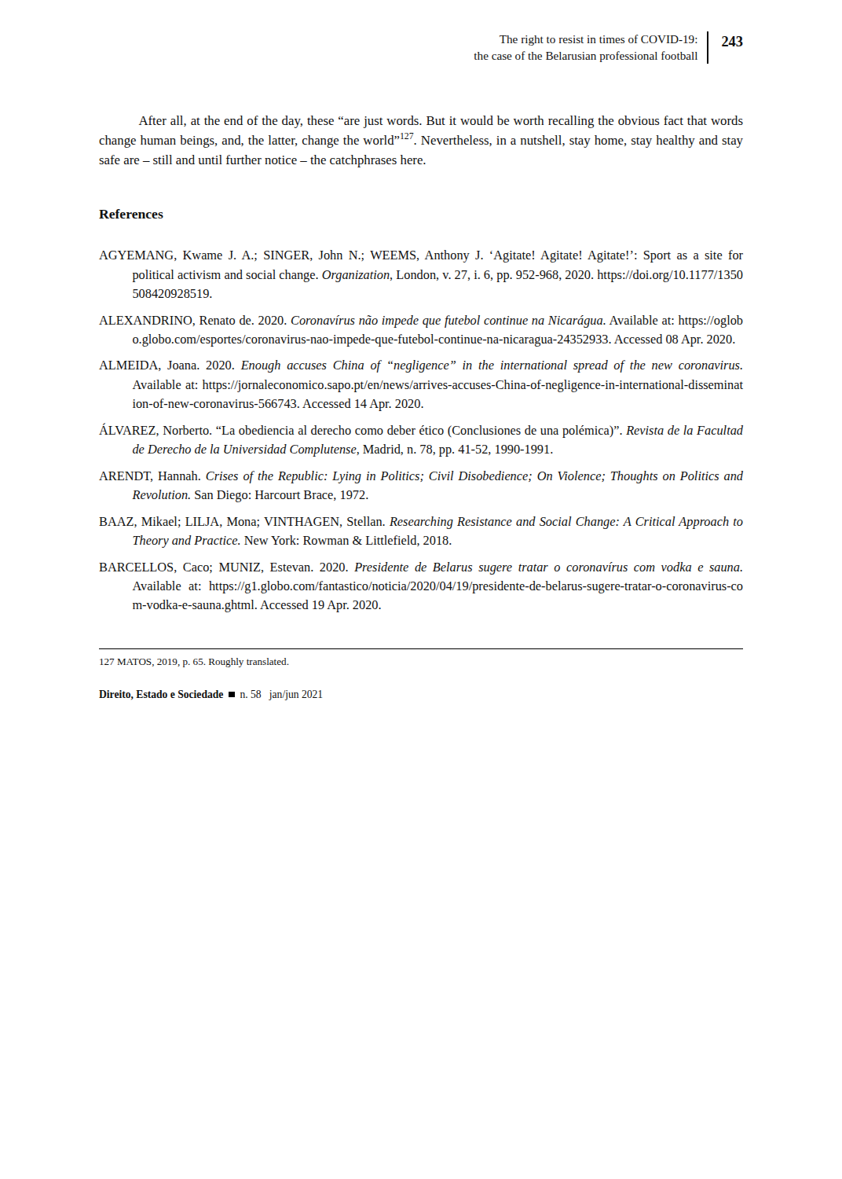The right to resist in times of COVID-19:
the case of the Belarusian professional football
243
After all, at the end of the day, these “are just words. But it would be worth recalling the obvious fact that words change human beings, and, the latter, change the world”127. Nevertheless, in a nutshell, stay home, stay healthy and stay safe are – still and until further notice – the catchphrases here.
References
AGYEMANG, Kwame J. A.; SINGER, John N.; WEEMS, Anthony J. ‘Agitate! Agitate! Agitate!’: Sport as a site for political activism and social change. Organization, London, v. 27, i. 6, pp. 952-968, 2020. https://doi.org/10.1177/1350508420928519.
ALEXANDRINO, Renato de. 2020. Coronavírus não impede que futebol continue na Nicarágua. Available at: https://oglobo.globo.com/esportes/coronavirus-nao-impede-que-futebol-continue-na-nicaragua-24352933. Accessed 08 Apr. 2020.
ALMEIDA, Joana. 2020. Enough accuses China of “negligence” in the international spread of the new coronavirus. Available at: https://jornaleconomico.sapo.pt/en/news/arrives-accuses-China-of-negligence-in-international-dissemination-of-new-coronavirus-566743. Accessed 14 Apr. 2020.
ÁLVAREZ, Norberto. “La obediencia al derecho como deber ético (Conclusiones de una polémica)”. Revista de la Facultad de Derecho de la Universidad Complutense, Madrid, n. 78, pp. 41-52, 1990-1991.
ARENDT, Hannah. Crises of the Republic: Lying in Politics; Civil Disobedience; On Violence; Thoughts on Politics and Revolution. San Diego: Harcourt Brace, 1972.
BAAZ, Mikael; LILJA, Mona; VINTHAGEN, Stellan. Researching Resistance and Social Change: A Critical Approach to Theory and Practice. New York: Rowman & Littlefield, 2018.
BARCELLOS, Caco; MUNIZ, Estevan. 2020. Presidente de Belarus sugere tratar o coronavírus com vodka e sauna. Available at: https://g1.globo.com/fantastico/noticia/2020/04/19/presidente-de-belarus-sugere-tratar-o-coronavirus-com-vodka-e-sauna.ghtml. Accessed 19 Apr. 2020.
127 MATOS, 2019, p. 65. Roughly translated.
Direito, Estado e Sociedade n. 58 jan/jun 2021